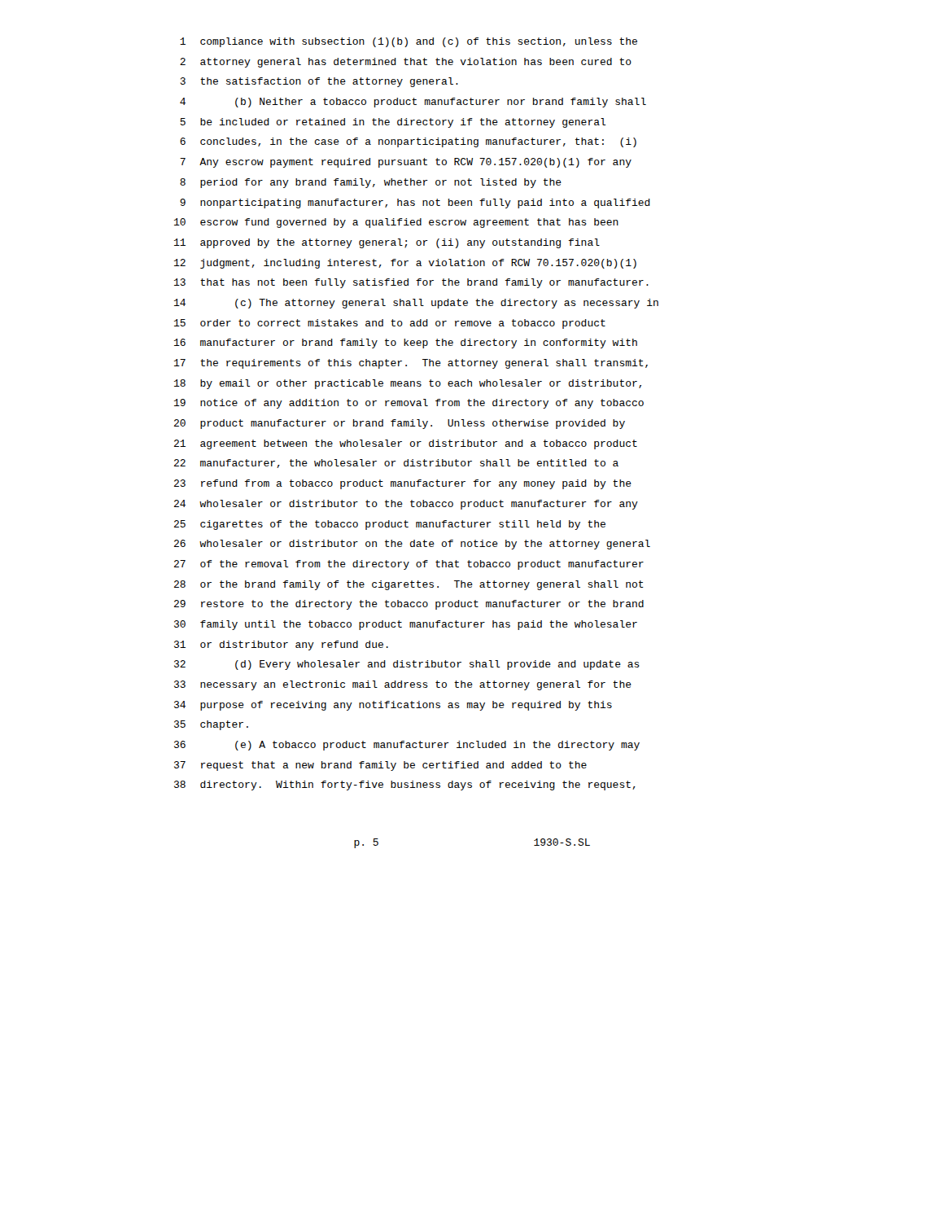compliance with subsection (1)(b) and (c) of this section, unless the
attorney general has determined that the violation has been cured to
the satisfaction of the attorney general.
(b) Neither a tobacco product manufacturer nor brand family shall
be included or retained in the directory if the attorney general
concludes, in the case of a nonparticipating manufacturer, that: (i)
Any escrow payment required pursuant to RCW 70.157.020(b)(1) for any
period for any brand family, whether or not listed by the
nonparticipating manufacturer, has not been fully paid into a qualified
escrow fund governed by a qualified escrow agreement that has been
approved by the attorney general; or (ii) any outstanding final
judgment, including interest, for a violation of RCW 70.157.020(b)(1)
that has not been fully satisfied for the brand family or manufacturer.
(c) The attorney general shall update the directory as necessary in
order to correct mistakes and to add or remove a tobacco product
manufacturer or brand family to keep the directory in conformity with
the requirements of this chapter. The attorney general shall transmit,
by email or other practicable means to each wholesaler or distributor,
notice of any addition to or removal from the directory of any tobacco
product manufacturer or brand family. Unless otherwise provided by
agreement between the wholesaler or distributor and a tobacco product
manufacturer, the wholesaler or distributor shall be entitled to a
refund from a tobacco product manufacturer for any money paid by the
wholesaler or distributor to the tobacco product manufacturer for any
cigarettes of the tobacco product manufacturer still held by the
wholesaler or distributor on the date of notice by the attorney general
of the removal from the directory of that tobacco product manufacturer
or the brand family of the cigarettes. The attorney general shall not
restore to the directory the tobacco product manufacturer or the brand
family until the tobacco product manufacturer has paid the wholesaler
or distributor any refund due.
(d) Every wholesaler and distributor shall provide and update as
necessary an electronic mail address to the attorney general for the
purpose of receiving any notifications as may be required by this
chapter.
(e) A tobacco product manufacturer included in the directory may
request that a new brand family be certified and added to the
directory. Within forty-five business days of receiving the request,
p. 5 1930-S.SL